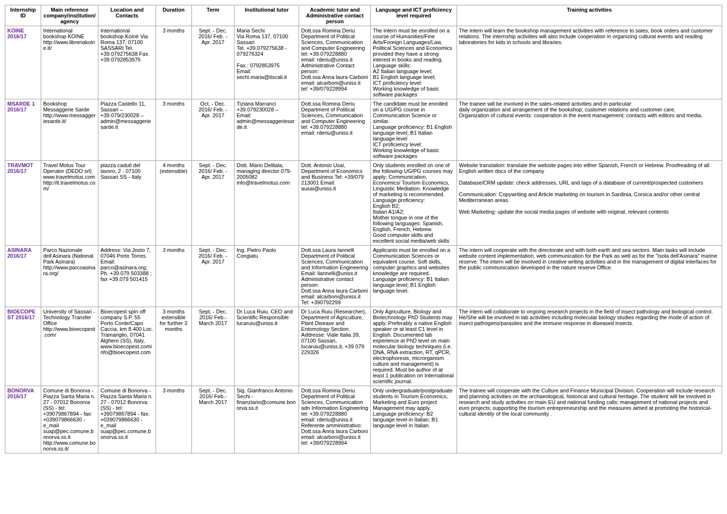| Internship ID | Main reference company/institution/ agency | Location and Contacts | Duration | Term | Institutional tutor | Academic tutor and Administrative contact person | Language and ICT proficiency level required | Training activities |
| --- | --- | --- | --- | --- | --- | --- | --- | --- |
| KOINE 2016/17 | International bookshop KOINÈ http://www.libreriakoine.it/ | International bookshop Koinè Via Roma 137, 07100 SASSARI Tel. +39.079275638 Fax. +39.0792853975 | 3 months | Sept. - Dec. 2016/ Feb. - Apr. 2017 | Maria Sechi Via Roma 137, 07100 Sassari Tel. +39.079275638 - 079276324 Fax.: 0792853975 Email: sechi.maria@tiscali.it | Dott.ssa Romina Deriu Department of Political Sciences, Communication and Computer Engineering tel: +39.079228880 email: rderiu@uniss.it Administrative Contact person: Dott.ssa Anna laura Carboni email: alcarboni@uniss.it tel: +39/079228994 | The intern must be enrolled on a course of Humanities/Fine Arts/Foreign Languages/Law, Political Sciences and Economics provided they have a strong interest in books and reading. Language skills: A2 Italian language level; B1 English language level; ICT proficiency level: Working knowledge of basic software packages | The intern will learn the bookshop management activities with reference to sales, book orders and customer relations. The internship activities will also include cooperation in organizing cultural events and reading laboratories for kids in schools and libraries. |
| MSARDE 1 2016/17 | Bookshop Messaggerie Sarde http://www.messaggeriesarde.it/ | Piazza Castello 11, Sassari – +39.079/230028 – admin@messaggeriesarde.it | 3 months | Oct. - Dec. 2016/ Feb. - Apr. 2017 | Tiziana Marranci +39.079230028 – Email: admin@messaggeriesarde.it | Dott.ssa Romina Deriu Department of Political Sciences, Communication and Computer Engineering tel: +39.079228880 email: rderiu@uniss.it | The candidate must be enrolled on a UG/PG course in Communication Science or similar. Language proficiency: B1 English language level; B1 Italian language level ICT proficiency level: Working knowledge of basic software packages | The trainee will be involved in the sales-related activities and in particular: daily organization and arrangement of the bookshop; customer relations and customer care. Organization of cultural events: cooperation in the event management; contacts with editors and media. |
| TRAVMOT 2016/17 | Travel Motus Tour Operator (DEDO srl) www.travelmotus.com http://it.travelmotus.com/ | piazza caduti del lavoro, 2 - 07100 Sassari SS - Italy | 4 months (extensible) | Sept. - Dec. 2016/ Feb. - Apr. 2017 | Dott. Mario Delitala, managing director 079-2005082 info@travelmotus.com | Dott. Antonio Usai, Department of Economics and Business Tel: +39/079 213001 Email: ausai@uniss.it | Only students enrolled on one of the following UG/PG courses may apply: Communication, Economics/ Tourism Economics, Linguistic Mediation. Knowledge of marketing is recommended. Language proficiency: English B2; Italian A1/A2; Mother tongue in one of the following languages: Spanish, English, French, Hebrew. Good computer skills and excellent social media/web skills | Website translation: translate the website pages into either Spanish, French or Hebrew. Proofreading of all English written docs of the company Database/CRM update: check addresses, URL and tags of a database of current/prospected customers Communication: Copywriting and Article marketing on tourism in Sardinia, Corsica and/or other central Mediterranean areas. Web Marketing: update the social media pages of website with original, relevant contents |
| ASINARA 2016/17 | Parco Nazionale dell'Asinara (National Park Asinara) http://www.parcoasinara.org/ | Address: Via Josto 7, 07046 Porto Torres. Email: parco@asinara.org; Ph. +39.079 503388 ; fax +39.079 501415 | 3 months | Sept. - Dec. 2016/ Feb. - Apr. 2017 | Ing. Pietro Paolo Congiatu | Dott.ssa Laura Iannelli Department of Political Sciences, Communication and Information Engineering Email: liannelli@uniss.it Administrative contact person: Dott.ssa Anna laura Carboni email: alcarboni@uniss.it Tel: +390792299 | Applicants must be enrolled on a Communication Sciences or equivalent course. Soft skills, computer graphics and websites knowledge are required. Language proficiency: B1 Italian language level; B1 English language level. | The intern will cooperate with the directorate and with both earth and sea sectors. Main tasks will include website content implementation, web communication for the Park as well as for the "Isola dell'Asinara" marine reserve. The intern will be involved in creative writing activities and in the management of digital interfaces for the public communication developed in the nature reserve Office. |
| BIOECOPEST 2016/17 | University of Sassari - Technology Transfer Office http://www.bioecopest.com/ | Bioecopest spin off company S.P. 55 Porto Conte/Capo Caccia, km 8.400 Loc. Tramariglio, 07041 Alghero (SS), Italy, www.bioecopest.cominfo@bioecopest.com | 3 months extensible for further 3 months | Sept. - Dec. 2016/ Feb.- March 2017 | Dr Luca Ruiu, CEO and Scientific Responsible lucaruiu@uniss.it | Dr Luca Ruiu (Researcher), Department of Agriculture, Plant Disease and Entomology Section. Addresse: Viale Italia 39, 07100 Sassari, lucaruiu@uniss.it, +39 079 229326 | Only Agriculture, Biology and Biotechnology PhD Students may apply. Preferably a native English speaker or at least C1 level in English. Documented lab experience at PhD level on main molecular biology techniques (i.e. DNA, RNA extraction, RT, qPCR, electrophoresis, microrganism culture and management) is required. Must be author of at least 1 publication on International scientific journal. | The intern will collaborate to ongoing research projects in the field of insect pathology and biological control. He/She will be involved in lab activities including molecular biology studies regarding the mode of action of insect pathogens/parasites and the immune response in diseased insects. |
| BONORVA 2016/17 | Comune di Bonorva - Piazza Santa Maria n. 27 - 07012 Bonorva (SS) - tel: +39079867894 - fax: +039079866630 - e_mail suap@pec.comune.bonorva.ss.it http://www.comune.bonorva.ss.it/ | Comune di Bonorva - Piazza Santa Maria n. 27 - 07012 Bonorva (SS) - tel: +39079867894 - fax: +039079866630 - e_mail suap@pec.comune.bonorva.ss.it | 3 months | Sept. - Dec. 2016/ Feb.- March 2017 | Sig. Gianfranco Antonio Sechi - finanziario@comune.bonorva.ss.it | Dott.ssa Romina Deriu Department of Political Sciences, Communication adn Information Engineering tel: +39.079228880 email: rderiu@uniss.it Referente amministrativo: Dott.ssa Anna laura Carboni email: alcarboni@uniss.it tel: +39/079228994 | Only undergraduate/postgraduate students in Tourism Economics, Marketing and Euro project Management may apply. Language proficiency: B2 language level in Italian; B1 language level in Italian. | The trainee will cooperate with the Culture and Finance Municipal Division. Cooperation will include research and planning activities on the archaeological, historical and cultural heritage. The student will be involved in research and study activities on main EU and national funding calls; management of national projects and euro projects; supporting the tourism entrepreneurship and the measures aimed at promoting the historical- cultural identity of the local community . |